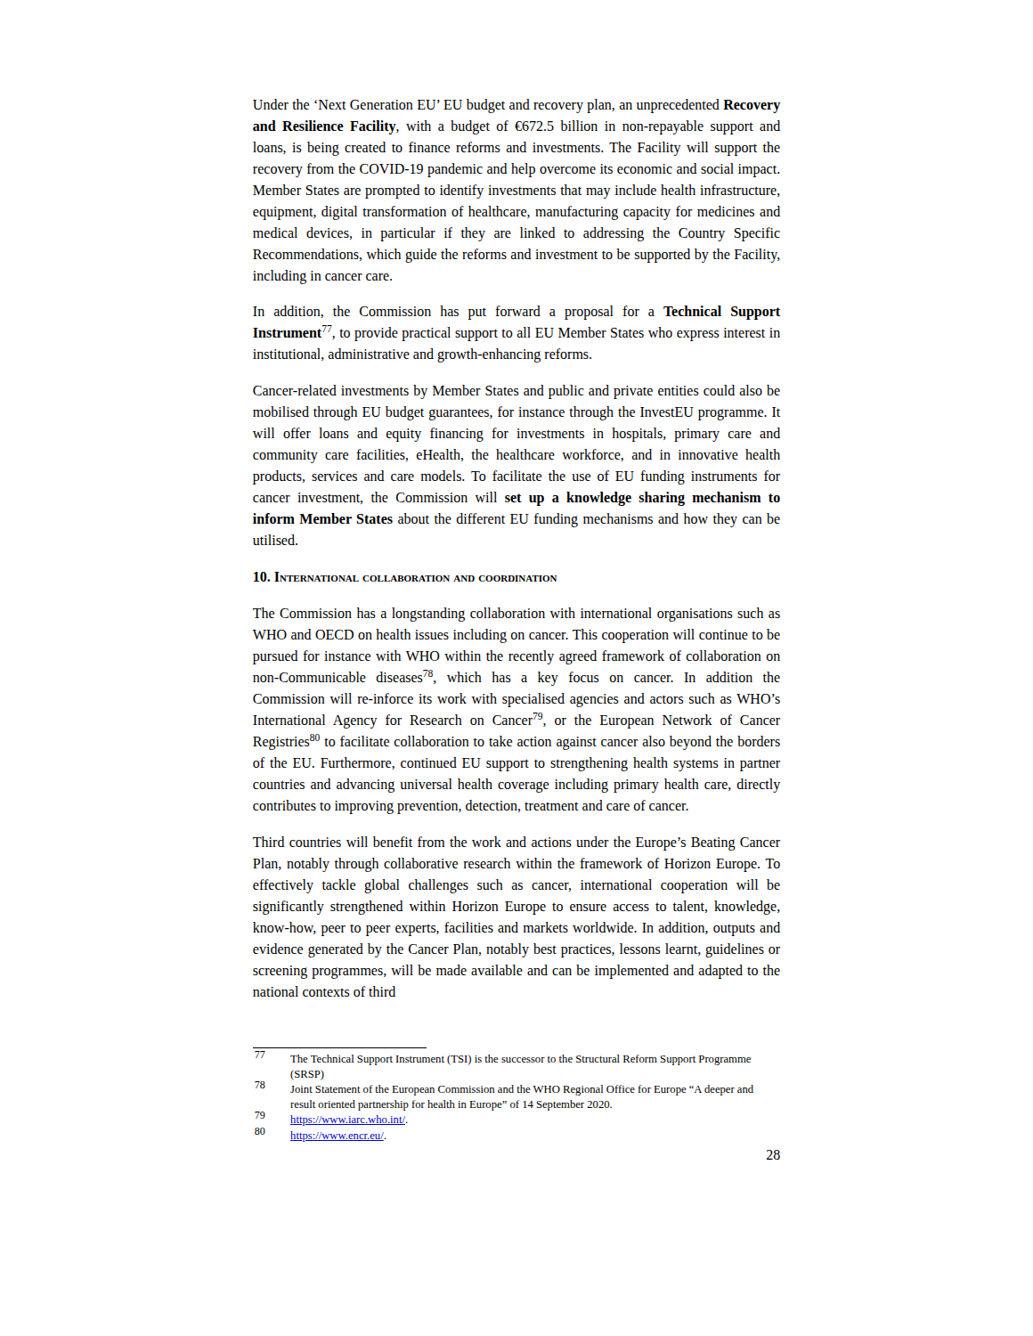Under the ‘Next Generation EU’ EU budget and recovery plan, an unprecedented Recovery and Resilience Facility, with a budget of €672.5 billion in non-repayable support and loans, is being created to finance reforms and investments. The Facility will support the recovery from the COVID-19 pandemic and help overcome its economic and social impact. Member States are prompted to identify investments that may include health infrastructure, equipment, digital transformation of healthcare, manufacturing capacity for medicines and medical devices, in particular if they are linked to addressing the Country Specific Recommendations, which guide the reforms and investment to be supported by the Facility, including in cancer care.
In addition, the Commission has put forward a proposal for a Technical Support Instrument77, to provide practical support to all EU Member States who express interest in institutional, administrative and growth-enhancing reforms.
Cancer-related investments by Member States and public and private entities could also be mobilised through EU budget guarantees, for instance through the InvestEU programme. It will offer loans and equity financing for investments in hospitals, primary care and community care facilities, eHealth, the healthcare workforce, and in innovative health products, services and care models. To facilitate the use of EU funding instruments for cancer investment, the Commission will set up a knowledge sharing mechanism to inform Member States about the different EU funding mechanisms and how they can be utilised.
10. International collaboration and coordination
The Commission has a longstanding collaboration with international organisations such as WHO and OECD on health issues including on cancer. This cooperation will continue to be pursued for instance with WHO within the recently agreed framework of collaboration on non-Communicable diseases78, which has a key focus on cancer. In addition the Commission will re-inforce its work with specialised agencies and actors such as WHO’s International Agency for Research on Cancer79, or the European Network of Cancer Registries80 to facilitate collaboration to take action against cancer also beyond the borders of the EU. Furthermore, continued EU support to strengthening health systems in partner countries and advancing universal health coverage including primary health care, directly contributes to improving prevention, detection, treatment and care of cancer.
Third countries will benefit from the work and actions under the Europe’s Beating Cancer Plan, notably through collaborative research within the framework of Horizon Europe. To effectively tackle global challenges such as cancer, international cooperation will be significantly strengthened within Horizon Europe to ensure access to talent, knowledge, know-how, peer to peer experts, facilities and markets worldwide. In addition, outputs and evidence generated by the Cancer Plan, notably best practices, lessons learnt, guidelines or screening programmes, will be made available and can be implemented and adapted to the national contexts of third
77
The Technical Support Instrument (TSI) is the successor to the Structural Reform Support Programme (SRSP)
78
Joint Statement of the European Commission and the WHO Regional Office for Europe “A deeper and result oriented partnership for health in Europe” of 14 September 2020.
79
https://www.iarc.who.int/.
80
https://www.encr.eu/.
28